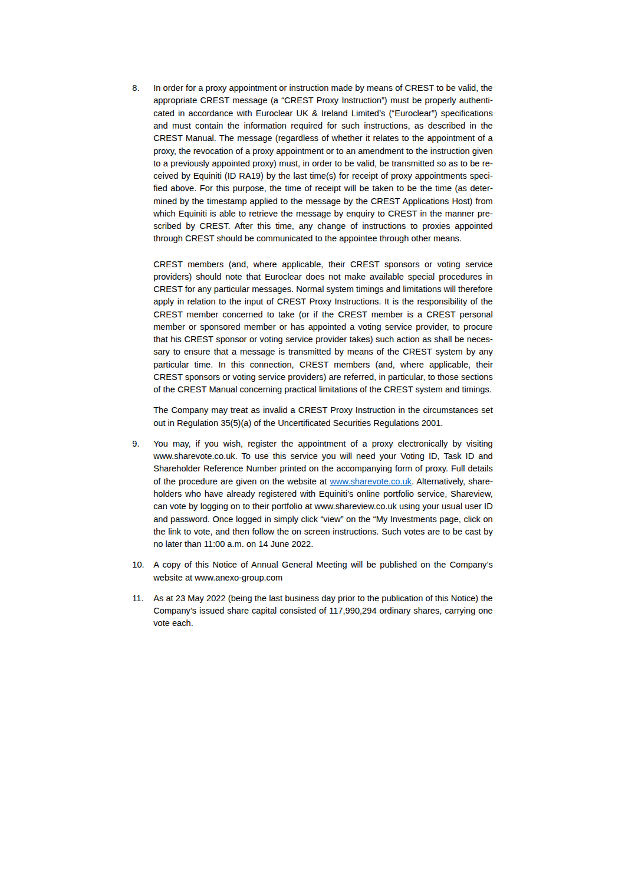In order for a proxy appointment or instruction made by means of CREST to be valid, the appropriate CREST message (a “CREST Proxy Instruction”) must be properly authenticated in accordance with Euroclear UK & Ireland Limited’s (“Euroclear”) specifications and must contain the information required for such instructions, as described in the CREST Manual. The message (regardless of whether it relates to the appointment of a proxy, the revocation of a proxy appointment or to an amendment to the instruction given to a previously appointed proxy) must, in order to be valid, be transmitted so as to be received by Equiniti (ID RA19) by the last time(s) for receipt of proxy appointments specified above. For this purpose, the time of receipt will be taken to be the time (as determined by the timestamp applied to the message by the CREST Applications Host) from which Equiniti is able to retrieve the message by enquiry to CREST in the manner prescribed by CREST. After this time, any change of instructions to proxies appointed through CREST should be communicated to the appointee through other means.
CREST members (and, where applicable, their CREST sponsors or voting service providers) should note that Euroclear does not make available special procedures in CREST for any particular messages. Normal system timings and limitations will therefore apply in relation to the input of CREST Proxy Instructions. It is the responsibility of the CREST member concerned to take (or if the CREST member is a CREST personal member or sponsored member or has appointed a voting service provider, to procure that his CREST sponsor or voting service provider takes) such action as shall be necessary to ensure that a message is transmitted by means of the CREST system by any particular time. In this connection, CREST members (and, where applicable, their CREST sponsors or voting service providers) are referred, in particular, to those sections of the CREST Manual concerning practical limitations of the CREST system and timings.
The Company may treat as invalid a CREST Proxy Instruction in the circumstances set out in Regulation 35(5)(a) of the Uncertificated Securities Regulations 2001.
You may, if you wish, register the appointment of a proxy electronically by visiting www.sharevote.co.uk. To use this service you will need your Voting ID, Task ID and Shareholder Reference Number printed on the accompanying form of proxy. Full details of the procedure are given on the website at www.sharevote.co.uk. Alternatively, shareholders who have already registered with Equiniti’s online portfolio service, Shareview, can vote by logging on to their portfolio at www.shareview.co.uk using your usual user ID and password. Once logged in simply click “view” on the “My Investments page, click on the link to vote, and then follow the on screen instructions. Such votes are to be cast by no later than 11:00 a.m. on 14 June 2022.
A copy of this Notice of Annual General Meeting will be published on the Company’s website at www.anexo-group.com
As at 23 May 2022 (being the last business day prior to the publication of this Notice) the Company’s issued share capital consisted of 117,990,294 ordinary shares, carrying one vote each.